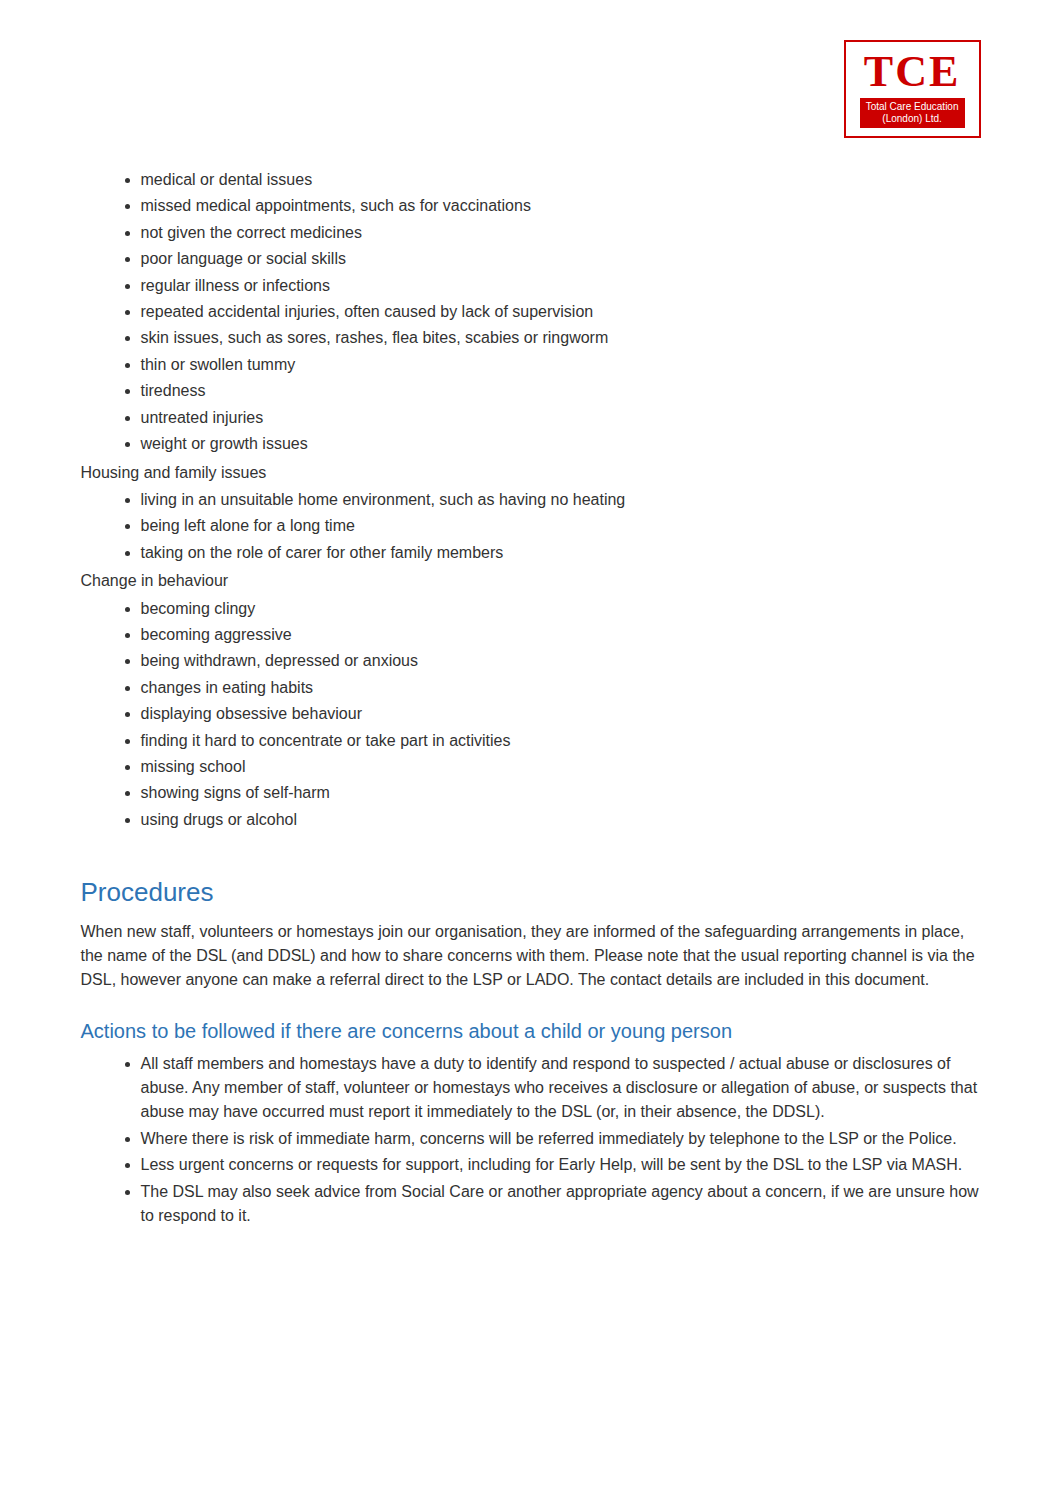TCE
Total Care Education
(London) Ltd.
medical or dental issues
missed medical appointments, such as for vaccinations
not given the correct medicines
poor language or social skills
regular illness or infections
repeated accidental injuries, often caused by lack of supervision
skin issues, such as sores, rashes, flea bites, scabies or ringworm
thin or swollen tummy
tiredness
untreated injuries
weight or growth issues
Housing and family issues
living in an unsuitable home environment, such as having no heating
being left alone for a long time
taking on the role of carer for other family members
Change in behaviour
becoming clingy
becoming aggressive
being withdrawn, depressed or anxious
changes in eating habits
displaying obsessive behaviour
finding it hard to concentrate or take part in activities
missing school
showing signs of self-harm
using drugs or alcohol
Procedures
When new staff, volunteers or homestays join our organisation, they are informed of the safeguarding arrangements in place, the name of the DSL (and DDSL) and how to share concerns with them. Please note that the usual reporting channel is via the DSL, however anyone can make a referral direct to the LSP or LADO. The contact details are included in this document.
Actions to be followed if there are concerns about a child or young person
All staff members and homestays have a duty to identify and respond to suspected / actual abuse or disclosures of abuse. Any member of staff, volunteer or homestays who receives a disclosure or allegation of abuse, or suspects that abuse may have occurred must report it immediately to the DSL (or, in their absence, the DDSL).
Where there is risk of immediate harm, concerns will be referred immediately by telephone to the LSP or the Police.
Less urgent concerns or requests for support, including for Early Help, will be sent by the DSL to the LSP via MASH.
The DSL may also seek advice from Social Care or another appropriate agency about a concern, if we are unsure how to respond to it.